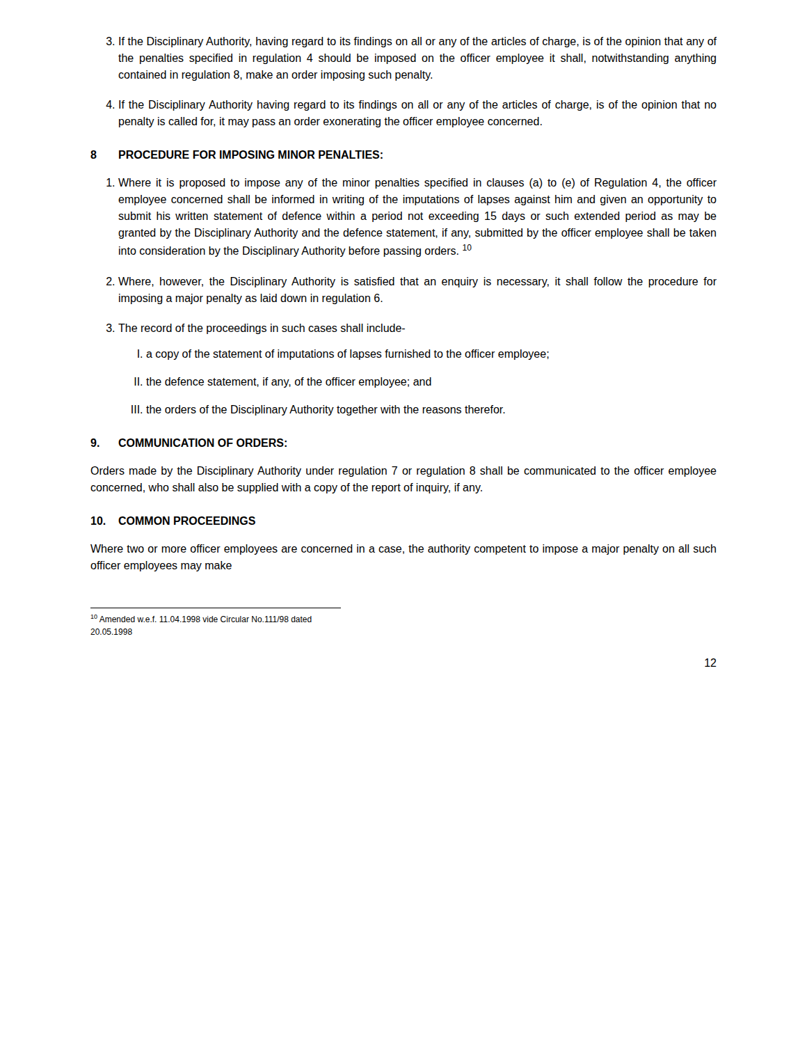If the Disciplinary Authority, having regard to its findings on all or any of the articles of charge, is of the opinion that any of the penalties specified in regulation 4 should be imposed on the officer employee it shall, notwithstanding anything contained in regulation 8, make an order imposing such penalty.
If the Disciplinary Authority having regard to its findings on all or any of the articles of charge, is of the opinion that no penalty is called for, it may pass an order exonerating the officer employee concerned.
8 PROCEDURE FOR IMPOSING MINOR PENALTIES:
Where it is proposed to impose any of the minor penalties specified in clauses (a) to (e) of Regulation 4, the officer employee concerned shall be informed in writing of the imputations of lapses against him and given an opportunity to submit his written statement of defence within a period not exceeding 15 days or such extended period as may be granted by the Disciplinary Authority and the defence statement, if any, submitted by the officer employee shall be taken into consideration by the Disciplinary Authority before passing orders. 10
Where, however, the Disciplinary Authority is satisfied that an enquiry is necessary, it shall follow the procedure for imposing a major penalty as laid down in regulation 6.
The record of the proceedings in such cases shall include-
a copy of the statement of imputations of lapses furnished to the officer employee;
the defence statement, if any, of the officer employee; and
the orders of the Disciplinary Authority together with the reasons therefor.
9. COMMUNICATION OF ORDERS:
Orders made by the Disciplinary Authority under regulation 7 or regulation 8 shall be communicated to the officer employee concerned, who shall also be supplied with a copy of the report of inquiry, if any.
10. COMMON PROCEEDINGS
Where two or more officer employees are concerned in a case, the authority competent to impose a major penalty on all such officer employees may make
10 Amended w.e.f. 11.04.1998 vide Circular No.111/98 dated 20.05.1998
12